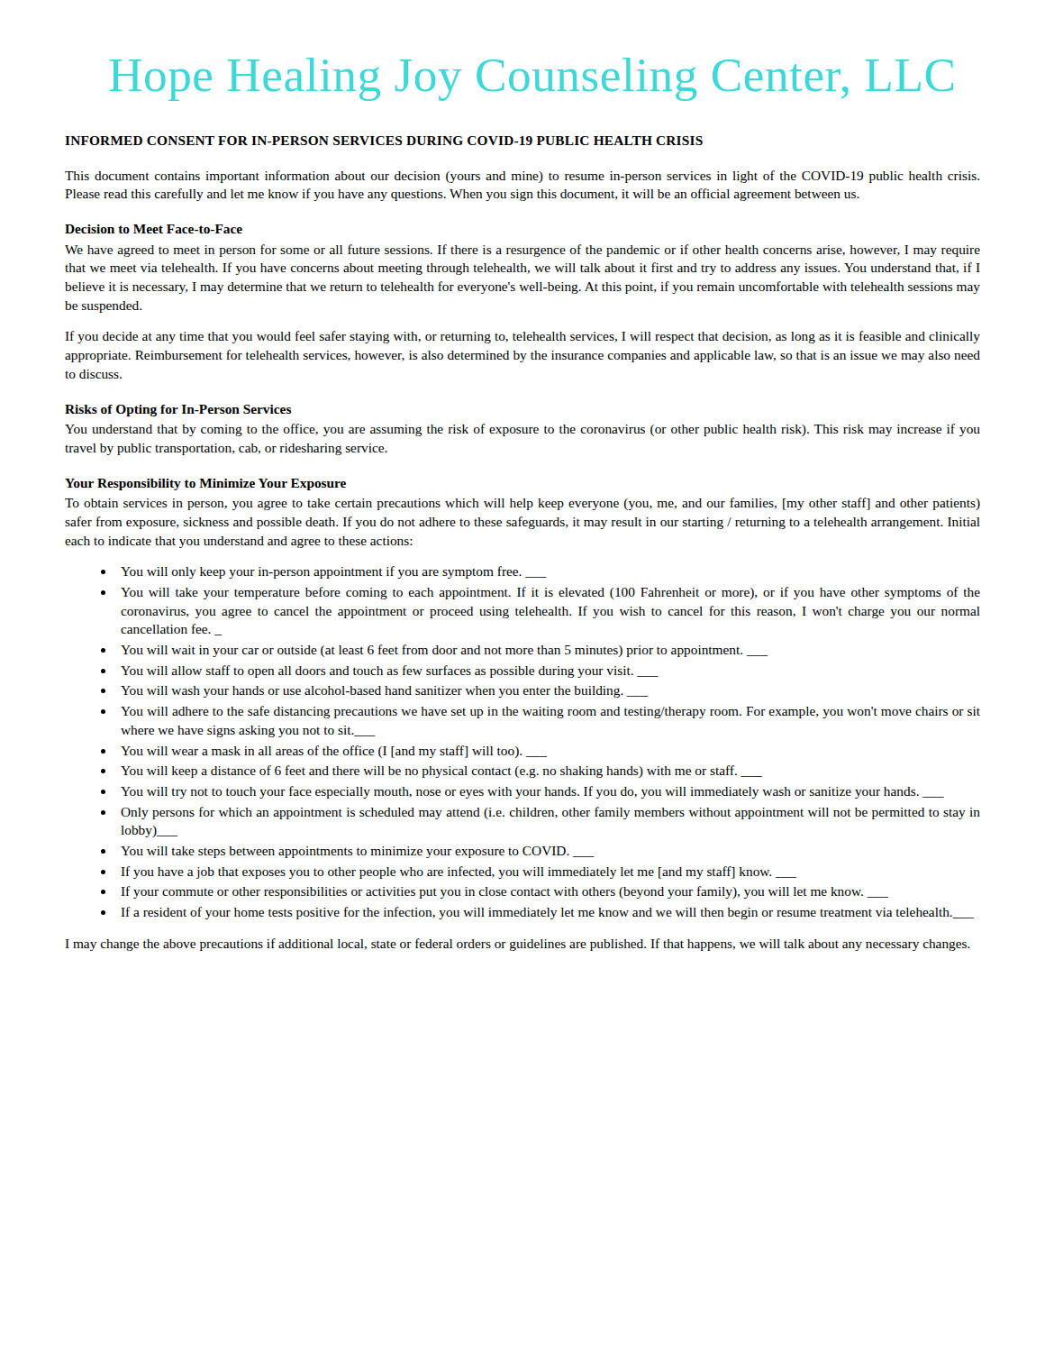Hope Healing Joy Counseling Center, LLC
Informed Consent for In-Person Services During COVID-19 Public Health Crisis
This document contains important information about our decision (yours and mine) to resume in-person services in light of the COVID-19 public health crisis. Please read this carefully and let me know if you have any questions. When you sign this document, it will be an official agreement between us.
Decision to Meet Face-to-Face
We have agreed to meet in person for some or all future sessions. If there is a resurgence of the pandemic or if other health concerns arise, however, I may require that we meet via telehealth. If you have concerns about meeting through telehealth, we will talk about it first and try to address any issues. You understand that, if I believe it is necessary, I may determine that we return to telehealth for everyone's well-being. At this point, if you remain uncomfortable with telehealth sessions may be suspended.
If you decide at any time that you would feel safer staying with, or returning to, telehealth services, I will respect that decision, as long as it is feasible and clinically appropriate. Reimbursement for telehealth services, however, is also determined by the insurance companies and applicable law, so that is an issue we may also need to discuss.
Risks of Opting for In-Person Services
You understand that by coming to the office, you are assuming the risk of exposure to the coronavirus (or other public health risk). This risk may increase if you travel by public transportation, cab, or ridesharing service.
Your Responsibility to Minimize Your Exposure
To obtain services in person, you agree to take certain precautions which will help keep everyone (you, me, and our families, [my other staff] and other patients) safer from exposure, sickness and possible death. If you do not adhere to these safeguards, it may result in our starting / returning to a telehealth arrangement. Initial each to indicate that you understand and agree to these actions:
You will only keep your in-person appointment if you are symptom free. ___
You will take your temperature before coming to each appointment. If it is elevated (100 Fahrenheit or more), or if you have other symptoms of the coronavirus, you agree to cancel the appointment or proceed using telehealth. If you wish to cancel for this reason, I won't charge you our normal cancellation fee. _
You will wait in your car or outside (at least 6 feet from door and not more than 5 minutes) prior to appointment. ___
You will allow staff to open all doors and touch as few surfaces as possible during your visit. ___
You will wash your hands or use alcohol-based hand sanitizer when you enter the building. ___
You will adhere to the safe distancing precautions we have set up in the waiting room and testing/therapy room. For example, you won't move chairs or sit where we have signs asking you not to sit.___
You will wear a mask in all areas of the office (I [and my staff] will too). ___
You will keep a distance of 6 feet and there will be no physical contact (e.g. no shaking hands) with me or staff. ___
You will try not to touch your face especially mouth, nose or eyes with your hands. If you do, you will immediately wash or sanitize your hands. ___
Only persons for which an appointment is scheduled may attend (i.e. children, other family members without appointment will not be permitted to stay in lobby)___
You will take steps between appointments to minimize your exposure to COVID. ___
If you have a job that exposes you to other people who are infected, you will immediately let me [and my staff] know. ___
If your commute or other responsibilities or activities put you in close contact with others (beyond your family), you will let me know. ___
If a resident of your home tests positive for the infection, you will immediately let me know and we will then begin or resume treatment via telehealth.___
I may change the above precautions if additional local, state or federal orders or guidelines are published. If that happens, we will talk about any necessary changes.